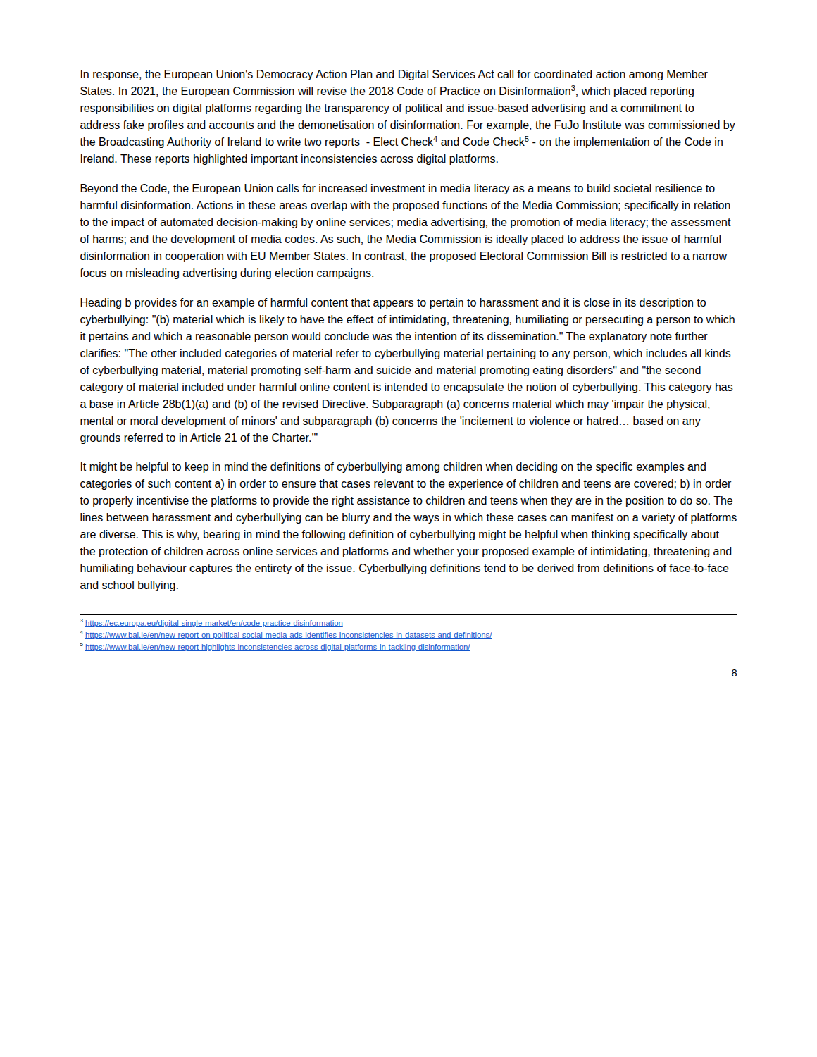In response, the European Union's Democracy Action Plan and Digital Services Act call for coordinated action among Member States. In 2021, the European Commission will revise the 2018 Code of Practice on Disinformation3, which placed reporting responsibilities on digital platforms regarding the transparency of political and issue-based advertising and a commitment to address fake profiles and accounts and the demonetisation of disinformation. For example, the FuJo Institute was commissioned by the Broadcasting Authority of Ireland to write two reports - Elect Check4 and Code Check5 - on the implementation of the Code in Ireland. These reports highlighted important inconsistencies across digital platforms.
Beyond the Code, the European Union calls for increased investment in media literacy as a means to build societal resilience to harmful disinformation. Actions in these areas overlap with the proposed functions of the Media Commission; specifically in relation to the impact of automated decision-making by online services; media advertising, the promotion of media literacy; the assessment of harms; and the development of media codes. As such, the Media Commission is ideally placed to address the issue of harmful disinformation in cooperation with EU Member States. In contrast, the proposed Electoral Commission Bill is restricted to a narrow focus on misleading advertising during election campaigns.
Heading b provides for an example of harmful content that appears to pertain to harassment and it is close in its description to cyberbullying: "(b) material which is likely to have the effect of intimidating, threatening, humiliating or persecuting a person to which it pertains and which a reasonable person would conclude was the intention of its dissemination." The explanatory note further clarifies: "The other included categories of material refer to cyberbullying material pertaining to any person, which includes all kinds of cyberbullying material, material promoting self-harm and suicide and material promoting eating disorders" and "the second category of material included under harmful online content is intended to encapsulate the notion of cyberbullying. This category has a base in Article 28b(1)(a) and (b) of the revised Directive. Subparagraph (a) concerns material which may 'impair the physical, mental or moral development of minors' and subparagraph (b) concerns the 'incitement to violence or hatred… based on any grounds referred to in Article 21 of the Charter.'"
It might be helpful to keep in mind the definitions of cyberbullying among children when deciding on the specific examples and categories of such content a) in order to ensure that cases relevant to the experience of children and teens are covered; b) in order to properly incentivise the platforms to provide the right assistance to children and teens when they are in the position to do so. The lines between harassment and cyberbullying can be blurry and the ways in which these cases can manifest on a variety of platforms are diverse. This is why, bearing in mind the following definition of cyberbullying might be helpful when thinking specifically about the protection of children across online services and platforms and whether your proposed example of intimidating, threatening and humiliating behaviour captures the entirety of the issue. Cyberbullying definitions tend to be derived from definitions of face-to-face and school bullying.
3 https://ec.europa.eu/digital-single-market/en/code-practice-disinformation
4 https://www.bai.ie/en/new-report-on-political-social-media-ads-identifies-inconsistencies-in-datasets-and-definitions/
5 https://www.bai.ie/en/new-report-highlights-inconsistencies-across-digital-platforms-in-tackling-disinformation/
8